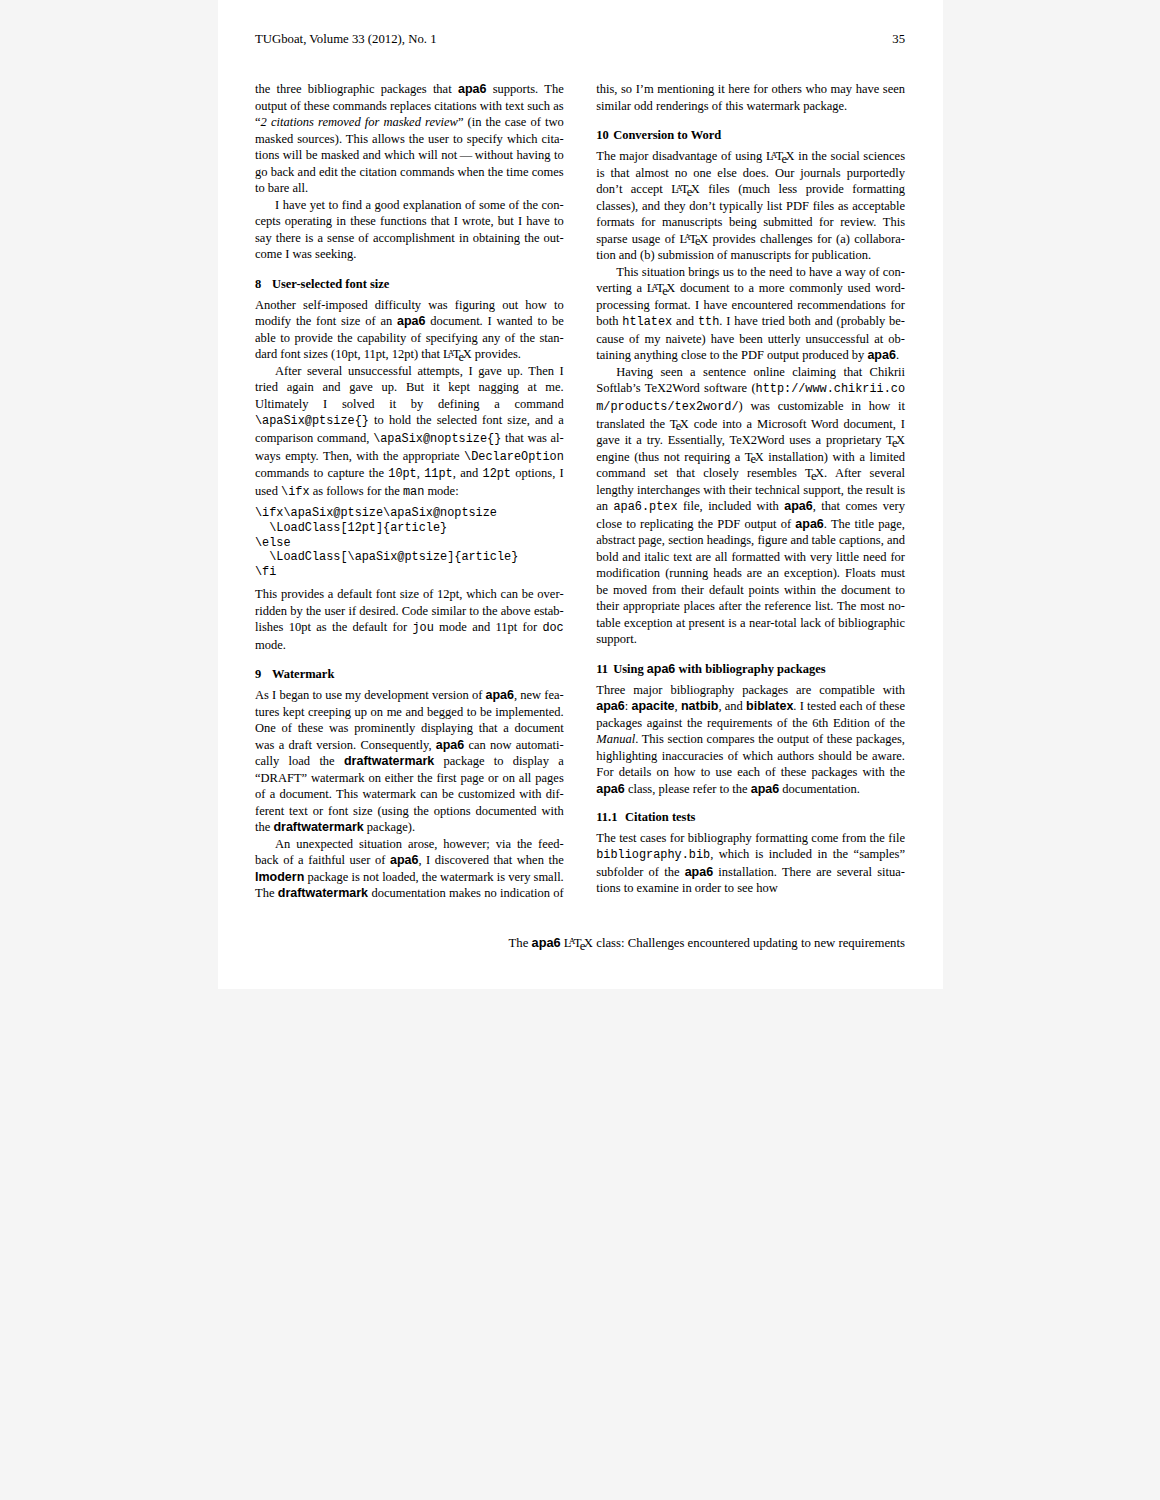TUGboat, Volume 33 (2012), No. 1 35
the three bibliographic packages that apa6 supports. The output of these commands replaces citations with text such as “2 citations removed for masked review” (in the case of two masked sources). This allows the user to specify which citations will be masked and which will not — without having to go back and edit the citation commands when the time comes to bare all.
I have yet to find a good explanation of some of the concepts operating in these functions that I wrote, but I have to say there is a sense of accomplishment in obtaining the outcome I was seeking.
8 User-selected font size
Another self-imposed difficulty was figuring out how to modify the font size of an apa6 document. I wanted to be able to provide the capability of specifying any of the standard font sizes (10pt, 11pt, 12pt) that LaTeX provides.
After several unsuccessful attempts, I gave up. Then I tried again and gave up. But it kept nagging at me. Ultimately I solved it by defining a command \apaSix@ptsize{} to hold the selected font size, and a comparison command, \apaSix@noptsize{} that was always empty. Then, with the appropriate \DeclareOption commands to capture the 10pt, 11pt, and 12pt options, I used \ifx as follows for the man mode:
\ifx\apaSix@ptsize\apaSix@noptsize
  \LoadClass[12pt]{article}
\else
  \LoadClass[\apaSix@ptsize]{article}
\fi
This provides a default font size of 12pt, which can be overridden by the user if desired. Code similar to the above establishes 10pt as the default for jou mode and 11pt for doc mode.
9 Watermark
As I began to use my development version of apa6, new features kept creeping up on me and begged to be implemented. One of these was prominently displaying that a document was a draft version. Consequently, apa6 can now automatically load the draftwatermark package to display a “DRAFT” watermark on either the first page or on all pages of a document. This watermark can be customized with different text or font size (using the options documented with the draftwatermark package).
An unexpected situation arose, however; via the feedback of a faithful user of apa6, I discovered that when the lmodern package is not loaded, the watermark is very small. The draftwatermark documentation makes no indication of this, so I’m mentioning it here for others who may have seen similar odd renderings of this watermark package.
10 Conversion to Word
The major disadvantage of using LaTeX in the social sciences is that almost no one else does. Our journals purportedly don’t accept LaTeX files (much less provide formatting classes), and they don’t typically list PDF files as acceptable formats for manuscripts being submitted for review. This sparse usage of LaTeX provides challenges for (a) collaboration and (b) submission of manuscripts for publication.
This situation brings us to the need to have a way of converting a LaTeX document to a more commonly used word-processing format. I have encountered recommendations for both htlatex and tth. I have tried both and (probably because of my naivete) have been utterly unsuccessful at obtaining anything close to the PDF output produced by apa6.
Having seen a sentence online claiming that Chikrii Softlab’s TeX2Word software (http://www.chikrii.com/products/tex2word/) was customizable in how it translated the TeX code into a Microsoft Word document, I gave it a try. Essentially, TeX2Word uses a proprietary TeX engine (thus not requiring a TeX installation) with a limited command set that closely resembles TeX. After several lengthy interchanges with their technical support, the result is an apa6.ptex file, included with apa6, that comes very close to replicating the PDF output of apa6. The title page, abstract page, section headings, figure and table captions, and bold and italic text are all formatted with very little need for modification (running heads are an exception). Floats must be moved from their default points within the document to their appropriate places after the reference list. The most notable exception at present is a near-total lack of bibliographic support.
11 Using apa6 with bibliography packages
Three major bibliography packages are compatible with apa6: apacite, natbib, and biblatex. I tested each of these packages against the requirements of the 6th Edition of the Manual. This section compares the output of these packages, highlighting inaccuracies of which authors should be aware. For details on how to use each of these packages with the apa6 class, please refer to the apa6 documentation.
11.1 Citation tests
The test cases for bibliography formatting come from the file bibliography.bib, which is included in the “samples” subfolder of the apa6 installation. There are several situations to examine in order to see how
The apa6 LaTeX class: Challenges encountered updating to new requirements